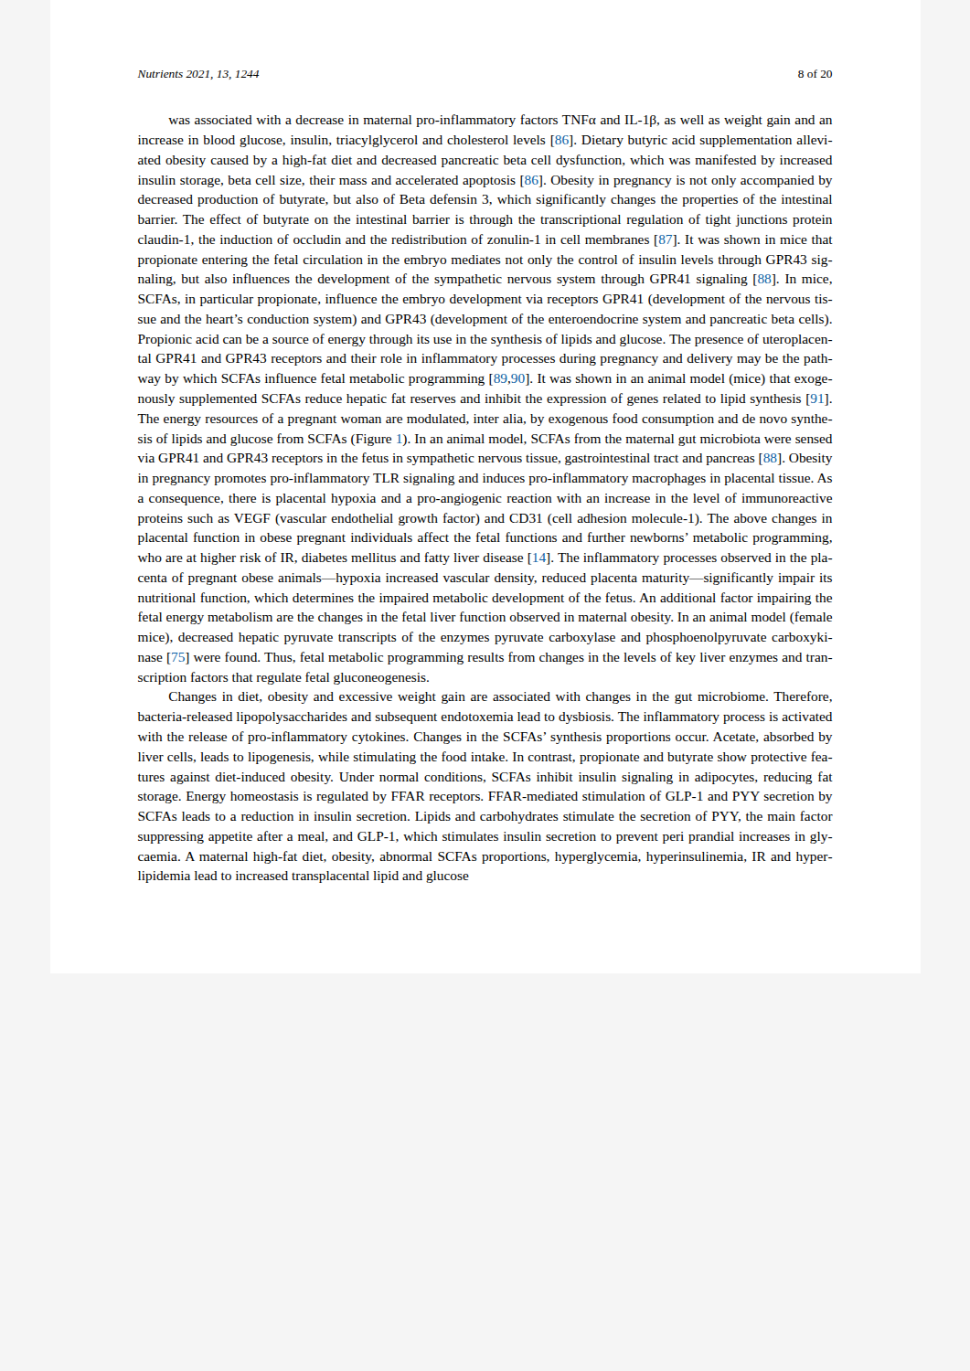Nutrients 2021, 13, 1244 8 of 20
was associated with a decrease in maternal pro-inflammatory factors TNFα and IL-1β, as well as weight gain and an increase in blood glucose, insulin, triacylglycerol and cholesterol levels [86]. Dietary butyric acid supplementation alleviated obesity caused by a high-fat diet and decreased pancreatic beta cell dysfunction, which was manifested by increased insulin storage, beta cell size, their mass and accelerated apoptosis [86]. Obesity in pregnancy is not only accompanied by decreased production of butyrate, but also of Beta defensin 3, which significantly changes the properties of the intestinal barrier. The effect of butyrate on the intestinal barrier is through the transcriptional regulation of tight junctions protein claudin-1, the induction of occludin and the redistribution of zonulin-1 in cell membranes [87]. It was shown in mice that propionate entering the fetal circulation in the embryo mediates not only the control of insulin levels through GPR43 signaling, but also influences the development of the sympathetic nervous system through GPR41 signaling [88]. In mice, SCFAs, in particular propionate, influence the embryo development via receptors GPR41 (development of the nervous tissue and the heart’s conduction system) and GPR43 (development of the enteroendocrine system and pancreatic beta cells). Propionic acid can be a source of energy through its use in the synthesis of lipids and glucose. The presence of uteroplacental GPR41 and GPR43 receptors and their role in inflammatory processes during pregnancy and delivery may be the pathway by which SCFAs influence fetal metabolic programming [89,90]. It was shown in an animal model (mice) that exogenously supplemented SCFAs reduce hepatic fat reserves and inhibit the expression of genes related to lipid synthesis [91]. The energy resources of a pregnant woman are modulated, inter alia, by exogenous food consumption and de novo synthesis of lipids and glucose from SCFAs (Figure 1). In an animal model, SCFAs from the maternal gut microbiota were sensed via GPR41 and GPR43 receptors in the fetus in sympathetic nervous tissue, gastrointestinal tract and pancreas [88]. Obesity in pregnancy promotes pro-inflammatory TLR signaling and induces pro-inflammatory macrophages in placental tissue. As a consequence, there is placental hypoxia and a pro-angiogenic reaction with an increase in the level of immunoreactive proteins such as VEGF (vascular endothelial growth factor) and CD31 (cell adhesion molecule-1). The above changes in placental function in obese pregnant individuals affect the fetal functions and further newborns’ metabolic programming, who are at higher risk of IR, diabetes mellitus and fatty liver disease [14]. The inflammatory processes observed in the placenta of pregnant obese animals—hypoxia increased vascular density, reduced placenta maturity—significantly impair its nutritional function, which determines the impaired metabolic development of the fetus. An additional factor impairing the fetal energy metabolism are the changes in the fetal liver function observed in maternal obesity. In an animal model (female mice), decreased hepatic pyruvate transcripts of the enzymes pyruvate carboxylase and phosphoenolpyruvate carboxykinase [75] were found. Thus, fetal metabolic programming results from changes in the levels of key liver enzymes and transcription factors that regulate fetal gluconeogenesis.
Changes in diet, obesity and excessive weight gain are associated with changes in the gut microbiome. Therefore, bacteria-released lipopolysaccharides and subsequent endotoxemia lead to dysbiosis. The inflammatory process is activated with the release of pro-inflammatory cytokines. Changes in the SCFAs’ synthesis proportions occur. Acetate, absorbed by liver cells, leads to lipogenesis, while stimulating the food intake. In contrast, propionate and butyrate show protective features against diet-induced obesity. Under normal conditions, SCFAs inhibit insulin signaling in adipocytes, reducing fat storage. Energy homeostasis is regulated by FFAR receptors. FFAR-mediated stimulation of GLP-1 and PYY secretion by SCFAs leads to a reduction in insulin secretion. Lipids and carbohydrates stimulate the secretion of PYY, the main factor suppressing appetite after a meal, and GLP-1, which stimulates insulin secretion to prevent peri prandial increases in glycaemia. A maternal high-fat diet, obesity, abnormal SCFAs proportions, hyperglycemia, hyperinsulinemia, IR and hyperlipidemia lead to increased transplacental lipid and glucose